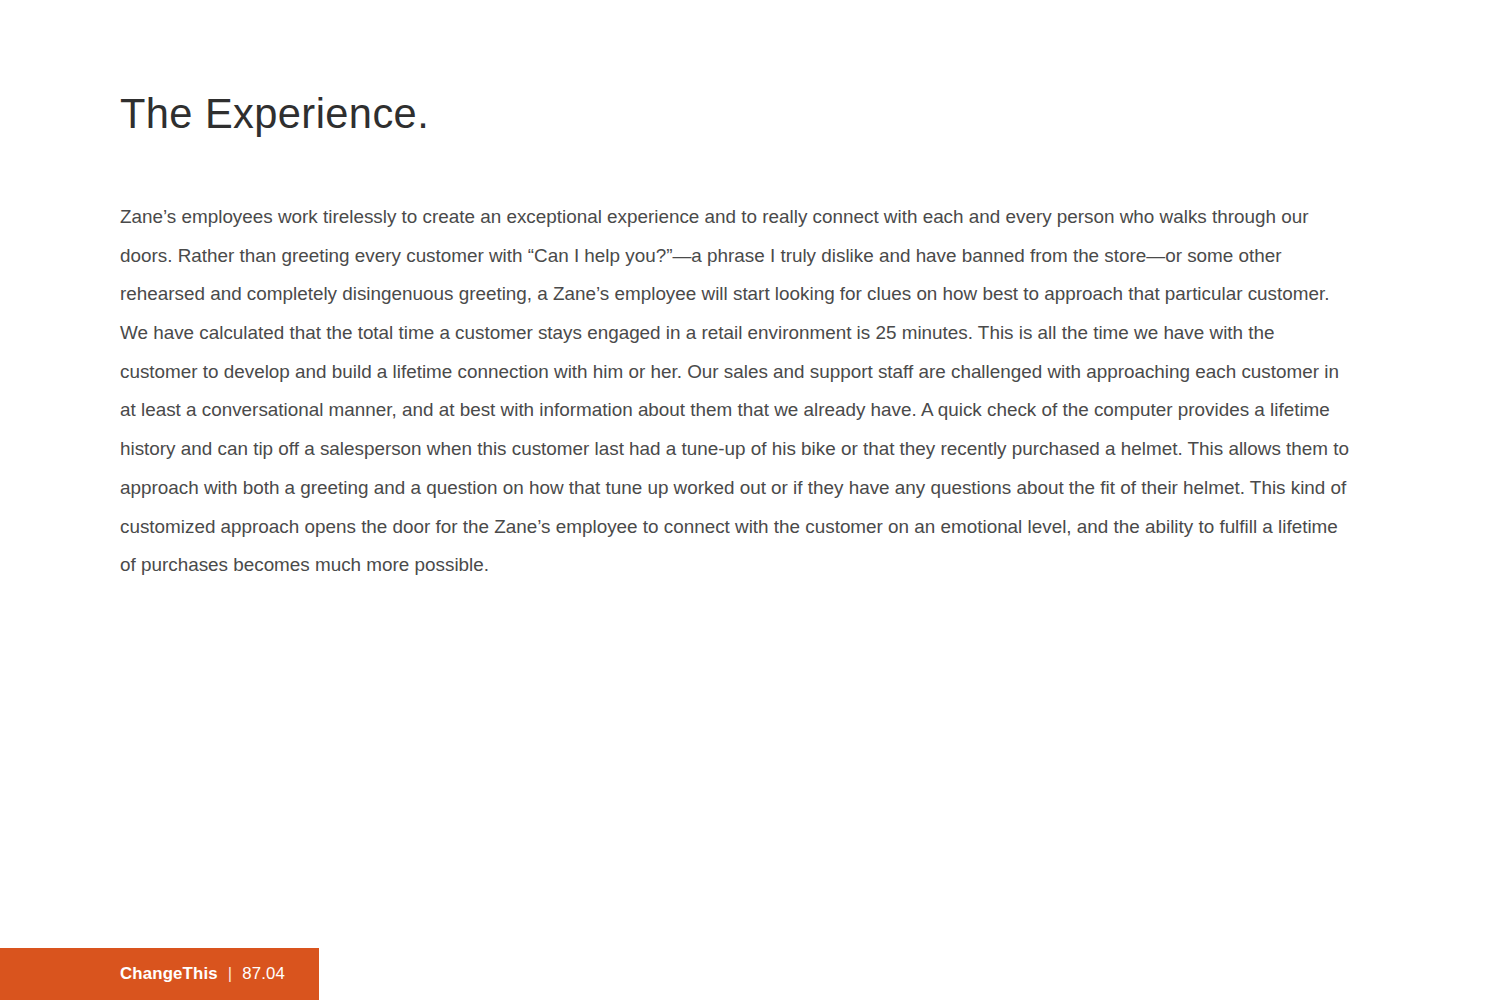The Experience.
Zane’s employees work tirelessly to create an exceptional experience and to really connect with each and every person who walks through our doors. Rather than greeting every customer with “Can I help you?”—a phrase I truly dislike and have banned from the store—or some other rehearsed and completely disingenuous greeting, a Zane’s employee will start looking for clues on how best to approach that particular customer. We have calculated that the total time a customer stays engaged in a retail environment is 25 minutes. This is all the time we have with the customer to develop and build a lifetime connection with him or her. Our sales and support staff are challenged with approaching each customer in at least a conversational manner, and at best with information about them that we already have. A quick check of the computer provides a lifetime history and can tip off a salesperson when this customer last had a tune-up of his bike or that they recently purchased a helmet. This allows them to approach with both a greeting and a question on how that tune up worked out or if they have any questions about the fit of their helmet. This kind of customized approach opens the door for the Zane’s employee to connect with the customer on an emotional level, and the ability to fulfill a lifetime of purchases becomes much more possible.
ChangeThis|87.04